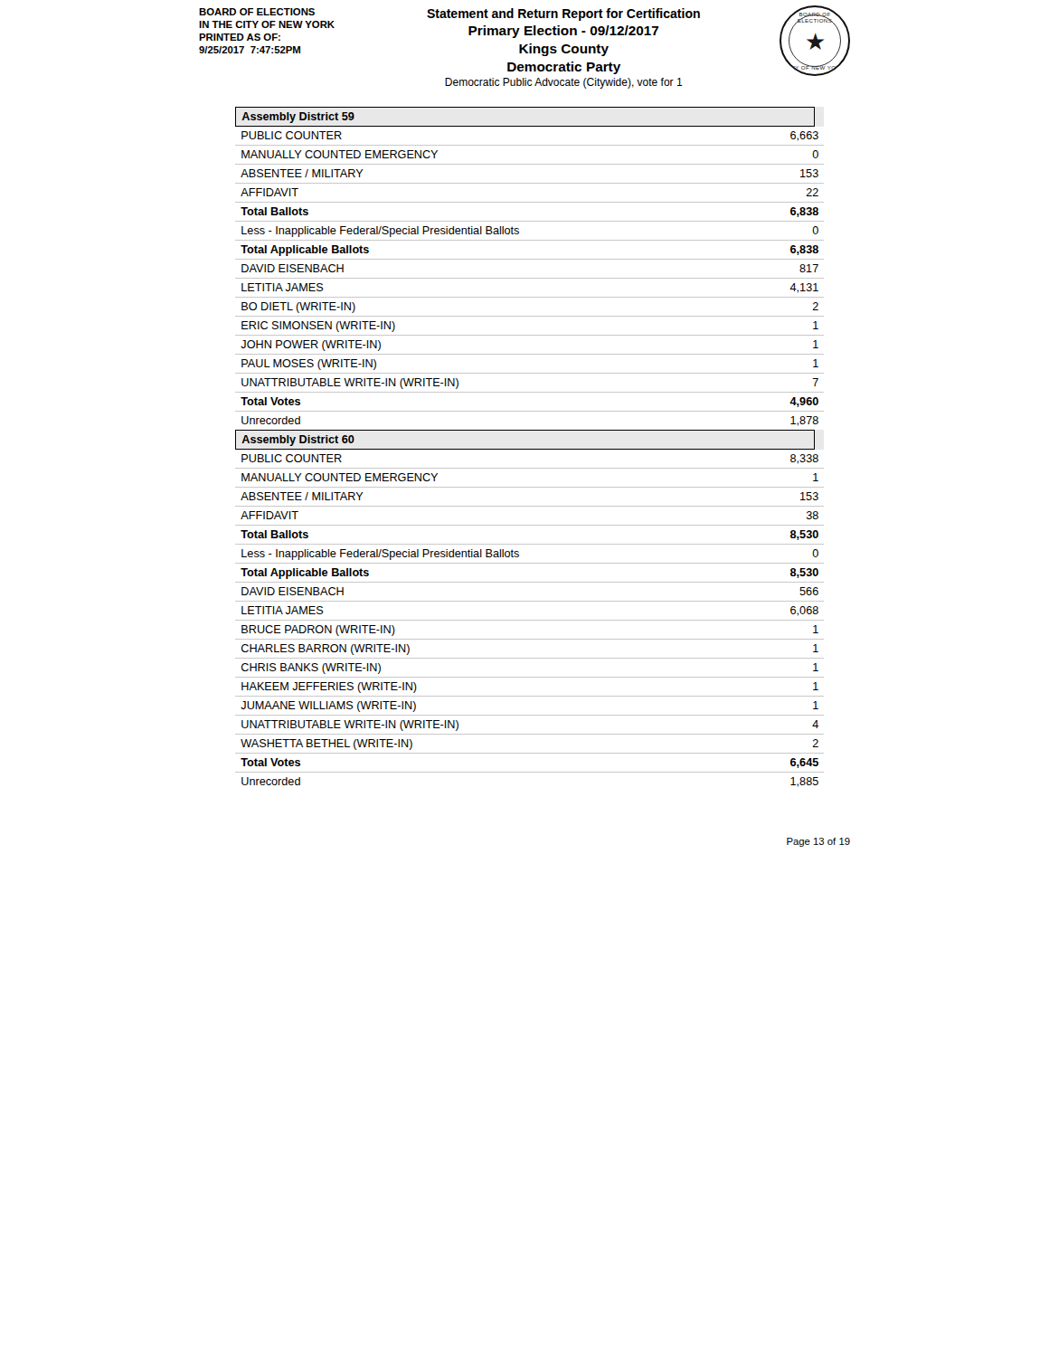BOARD OF ELECTIONS
IN THE CITY OF NEW YORK
PRINTED AS OF:
9/25/2017 7:47:52PM
Statement and Return Report for Certification
Primary Election - 09/12/2017
Kings County
Democratic Party
Democratic Public Advocate (Citywide), vote for 1
BOARD OF ELECTIONS ★ CITY OF NEW YORK
Assembly District 59
| PUBLIC COUNTER | 6,663 |
| MANUALLY COUNTED EMERGENCY | 0 |
| ABSENTEE / MILITARY | 153 |
| AFFIDAVIT | 22 |
| Total Ballots | 6,838 |
| Less - Inapplicable Federal/Special Presidential Ballots | 0 |
| Total Applicable Ballots | 6,838 |
| DAVID EISENBACH | 817 |
| LETITIA JAMES | 4,131 |
| BO DIETL (WRITE-IN) | 2 |
| ERIC SIMONSEN (WRITE-IN) | 1 |
| JOHN POWER (WRITE-IN) | 1 |
| PAUL MOSES (WRITE-IN) | 1 |
| UNATTRIBUTABLE WRITE-IN (WRITE-IN) | 7 |
| Total Votes | 4,960 |
| Unrecorded | 1,878 |
Assembly District 60
| PUBLIC COUNTER | 8,338 |
| MANUALLY COUNTED EMERGENCY | 1 |
| ABSENTEE / MILITARY | 153 |
| AFFIDAVIT | 38 |
| Total Ballots | 8,530 |
| Less - Inapplicable Federal/Special Presidential Ballots | 0 |
| Total Applicable Ballots | 8,530 |
| DAVID EISENBACH | 566 |
| LETITIA JAMES | 6,068 |
| BRUCE PADRON (WRITE-IN) | 1 |
| CHARLES BARRON (WRITE-IN) | 1 |
| CHRIS BANKS (WRITE-IN) | 1 |
| HAKEEM JEFFERIES (WRITE-IN) | 1 |
| JUMAANE WILLIAMS (WRITE-IN) | 1 |
| UNATTRIBUTABLE WRITE-IN (WRITE-IN) | 4 |
| WASHETTA BETHEL (WRITE-IN) | 2 |
| Total Votes | 6,645 |
| Unrecorded | 1,885 |
Page 13 of 19